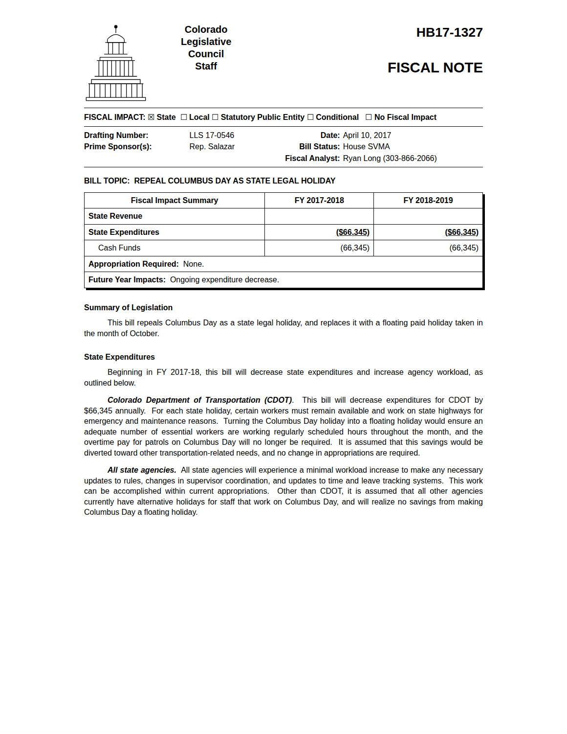Colorado
Legislative
Council
Staff
HB17-1327
FISCAL NOTE
FISCAL IMPACT: ☒ State ☐ Local ☐ Statutory Public Entity ☐ Conditional ☐ No Fiscal Impact
| Drafting Number: | LLS 17-0546 | Date: | April 10, 2017 |
| Prime Sponsor(s): | Rep. Salazar | Bill Status: | House SVMA |
| | | Fiscal Analyst: | Ryan Long (303-866-2066) |
BILL TOPIC: REPEAL COLUMBUS DAY AS STATE LEGAL HOLIDAY
| Fiscal Impact Summary | FY 2017-2018 | FY 2018-2019 |
| --- | --- | --- |
| State Revenue | | |
| State Expenditures | ($66,345) | ($66,345) |
| Cash Funds | (66,345) | (66,345) |
| Appropriation Required: None. |
| Future Year Impacts: Ongoing expenditure decrease. |
Summary of Legislation
This bill repeals Columbus Day as a state legal holiday, and replaces it with a floating paid holiday taken in the month of October.
State Expenditures
Beginning in FY 2017-18, this bill will decrease state expenditures and increase agency workload, as outlined below.
Colorado Department of Transportation (CDOT). This bill will decrease expenditures for CDOT by $66,345 annually. For each state holiday, certain workers must remain available and work on state highways for emergency and maintenance reasons. Turning the Columbus Day holiday into a floating holiday would ensure an adequate number of essential workers are working regularly scheduled hours throughout the month, and the overtime pay for patrols on Columbus Day will no longer be required. It is assumed that this savings would be diverted toward other transportation-related needs, and no change in appropriations are required.
All state agencies. All state agencies will experience a minimal workload increase to make any necessary updates to rules, changes in supervisor coordination, and updates to time and leave tracking systems. This work can be accomplished within current appropriations. Other than CDOT, it is assumed that all other agencies currently have alternative holidays for staff that work on Columbus Day, and will realize no savings from making Columbus Day a floating holiday.